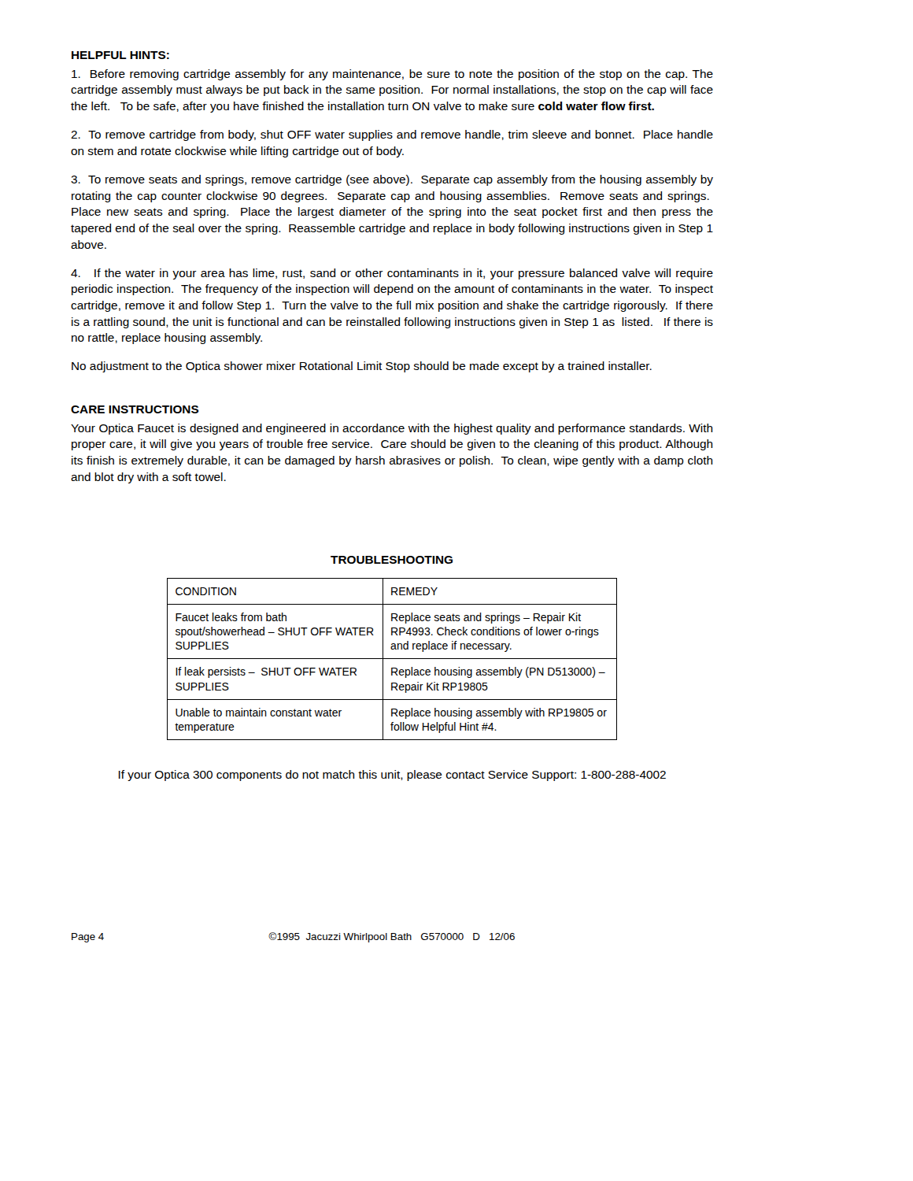HELPFUL HINTS:
1. Before removing cartridge assembly for any maintenance, be sure to note the position of the stop on the cap. The cartridge assembly must always be put back in the same position. For normal installations, the stop on the cap will face the left. To be safe, after you have finished the installation turn ON valve to make sure cold water flow first.
2. To remove cartridge from body, shut OFF water supplies and remove handle, trim sleeve and bonnet. Place handle on stem and rotate clockwise while lifting cartridge out of body.
3. To remove seats and springs, remove cartridge (see above). Separate cap assembly from the housing assembly by rotating the cap counter clockwise 90 degrees. Separate cap and housing assemblies. Remove seats and springs. Place new seats and spring. Place the largest diameter of the spring into the seat pocket first and then press the tapered end of the seal over the spring. Reassemble cartridge and replace in body following instructions given in Step 1 above.
4. If the water in your area has lime, rust, sand or other contaminants in it, your pressure balanced valve will require periodic inspection. The frequency of the inspection will depend on the amount of contaminants in the water. To inspect cartridge, remove it and follow Step 1. Turn the valve to the full mix position and shake the cartridge rigorously. If there is a rattling sound, the unit is functional and can be reinstalled following instructions given in Step 1 as listed. If there is no rattle, replace housing assembly.
No adjustment to the Optica shower mixer Rotational Limit Stop should be made except by a trained installer.
CARE INSTRUCTIONS
Your Optica Faucet is designed and engineered in accordance with the highest quality and performance standards. With proper care, it will give you years of trouble free service. Care should be given to the cleaning of this product. Although its finish is extremely durable, it can be damaged by harsh abrasives or polish. To clean, wipe gently with a damp cloth and blot dry with a soft towel.
TROUBLESHOOTING
| CONDITION | REMEDY |
| Faucet leaks from bath spout/showerhead – SHUT OFF WATER SUPPLIES | Replace seats and springs – Repair Kit RP4993. Check conditions of lower o-rings and replace if necessary. |
| If leak persists – SHUT OFF WATER SUPPLIES | Replace housing assembly (PN D513000) – Repair Kit RP19805 |
| Unable to maintain constant water temperature | Replace housing assembly with RP19805 or follow Helpful Hint #4. |
If your Optica 300 components do not match this unit, please contact Service Support: 1-800-288-4002
Page 4
©1995 Jacuzzi Whirlpool Bath G570000 D 12/06